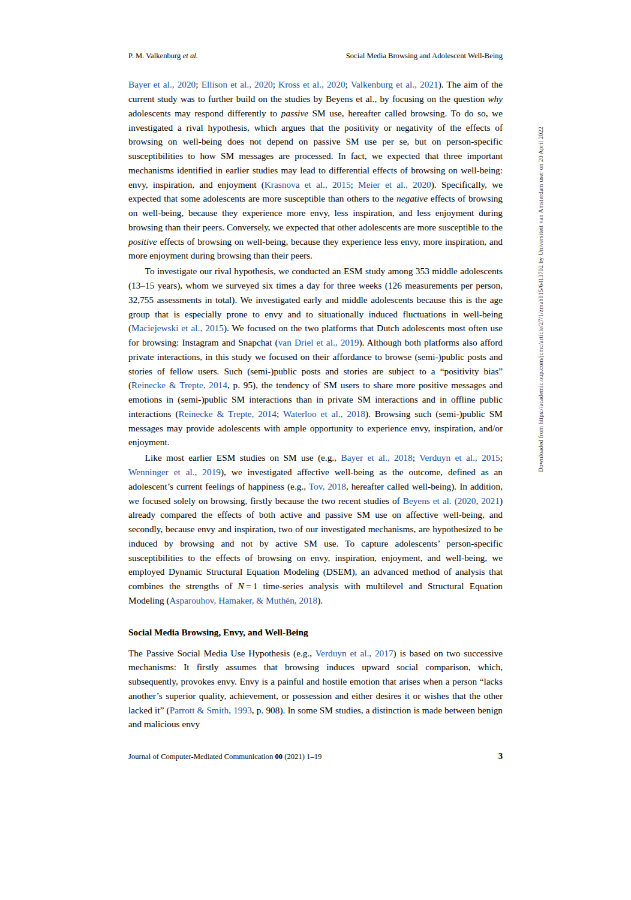Downloaded from https://academic.oup.com/jcmc/article/27/1/zmab015/6413702 by Universiteit van Amsterdam user on 20 April 2022
P. M. Valkenburg et al. Social Media Browsing and Adolescent Well-Being
Bayer et al., 2020; Ellison et al., 2020; Kross et al., 2020; Valkenburg et al., 2021). The aim of the current study was to further build on the studies by Beyens et al., by focusing on the question why adolescents may respond differently to passive SM use, hereafter called browsing. To do so, we investigated a rival hypothesis, which argues that the positivity or negativity of the effects of browsing on well-being does not depend on passive SM use per se, but on person-specific susceptibilities to how SM messages are processed. In fact, we expected that three important mechanisms identified in earlier studies may lead to differential effects of browsing on well-being: envy, inspiration, and enjoyment (Krasnova et al., 2015; Meier et al., 2020). Specifically, we expected that some adolescents are more susceptible than others to the negative effects of browsing on well-being, because they experience more envy, less inspiration, and less enjoyment during browsing than their peers. Conversely, we expected that other adolescents are more susceptible to the positive effects of browsing on well-being, because they experience less envy, more inspiration, and more enjoyment during browsing than their peers.
To investigate our rival hypothesis, we conducted an ESM study among 353 middle adolescents (13–15 years), whom we surveyed six times a day for three weeks (126 measurements per person, 32,755 assessments in total). We investigated early and middle adolescents because this is the age group that is especially prone to envy and to situationally induced fluctuations in well-being (Maciejewski et al., 2015). We focused on the two platforms that Dutch adolescents most often use for browsing: Instagram and Snapchat (van Driel et al., 2019). Although both platforms also afford private interactions, in this study we focused on their affordance to browse (semi-)public posts and stories of fellow users. Such (semi-)public posts and stories are subject to a “positivity bias” (Reinecke & Trepte, 2014, p. 95), the tendency of SM users to share more positive messages and emotions in (semi-)public SM interactions than in private SM interactions and in offline public interactions (Reinecke & Trepte, 2014; Waterloo et al., 2018). Browsing such (semi-)public SM messages may provide adolescents with ample opportunity to experience envy, inspiration, and/or enjoyment.
Like most earlier ESM studies on SM use (e.g., Bayer et al., 2018; Verduyn et al., 2015; Wenninger et al., 2019), we investigated affective well-being as the outcome, defined as an adolescent’s current feelings of happiness (e.g., Tov, 2018, hereafter called well-being). In addition, we focused solely on browsing, firstly because the two recent studies of Beyens et al. (2020, 2021) already compared the effects of both active and passive SM use on affective well-being, and secondly, because envy and inspiration, two of our investigated mechanisms, are hypothesized to be induced by browsing and not by active SM use. To capture adolescents’ person-specific susceptibilities to the effects of browsing on envy, inspiration, enjoyment, and well-being, we employed Dynamic Structural Equation Modeling (DSEM), an advanced method of analysis that combines the strengths of N = 1 time-series analysis with multilevel and Structural Equation Modeling (Asparouhov, Hamaker, & Muthén, 2018).
Social Media Browsing, Envy, and Well-Being
The Passive Social Media Use Hypothesis (e.g., Verduyn et al., 2017) is based on two successive mechanisms: It firstly assumes that browsing induces upward social comparison, which, subsequently, provokes envy. Envy is a painful and hostile emotion that arises when a person “lacks another’s superior quality, achievement, or possession and either desires it or wishes that the other lacked it” (Parrott & Smith, 1993, p. 908). In some SM studies, a distinction is made between benign and malicious envy
Journal of Computer-Mediated Communication 00 (2021) 1–19 3